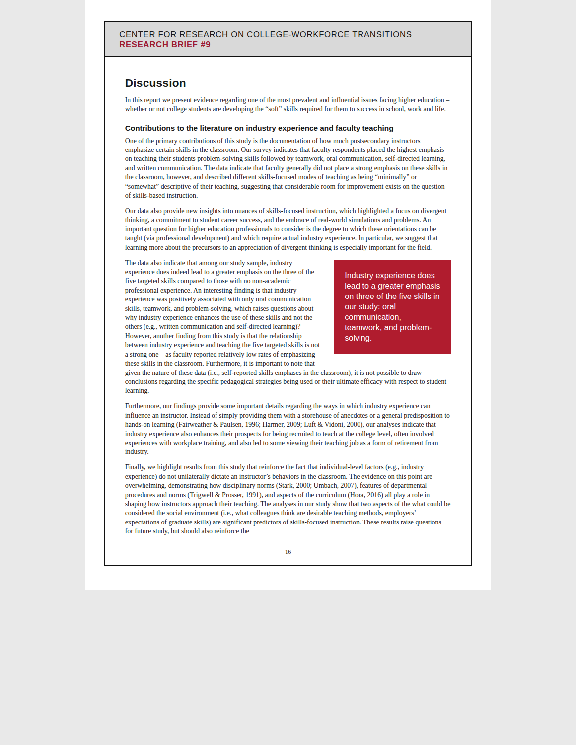Center for Research on College-Workforce Transitions Research Brief #9
Discussion
In this report we present evidence regarding one of the most prevalent and influential issues facing higher education – whether or not college students are developing the “soft” skills required for them to success in school, work and life.
Contributions to the literature on industry experience and faculty teaching
One of the primary contributions of this study is the documentation of how much postsecondary instructors emphasize certain skills in the classroom. Our survey indicates that faculty respondents placed the highest emphasis on teaching their students problem-solving skills followed by teamwork, oral communication, self-directed learning, and written communication. The data indicate that faculty generally did not place a strong emphasis on these skills in the classroom, however, and described different skills-focused modes of teaching as being “minimally” or “somewhat” descriptive of their teaching, suggesting that considerable room for improvement exists on the question of skills-based instruction.
Our data also provide new insights into nuances of skills-focused instruction, which highlighted a focus on divergent thinking, a commitment to student career success, and the embrace of real-world simulations and problems. An important question for higher education professionals to consider is the degree to which these orientations can be taught (via professional development) and which require actual industry experience. In particular, we suggest that learning more about the precursors to an appreciation of divergent thinking is especially important for the field.
Industry experience does lead to a greater emphasis on three of the five skills in our study: oral communication, teamwork, and problem-solving.
The data also indicate that among our study sample, industry experience does indeed lead to a greater emphasis on the three of the five targeted skills compared to those with no non-academic professional experience. An interesting finding is that industry experience was positively associated with only oral communication skills, teamwork, and problem-solving, which raises questions about why industry experience enhances the use of these skills and not the others (e.g., written communication and self-directed learning)? However, another finding from this study is that the relationship between industry experience and teaching the five targeted skills is not a strong one – as faculty reported relatively low rates of emphasizing these skills in the classroom. Furthermore, it is important to note that given the nature of these data (i.e., self-reported skills emphases in the classroom), it is not possible to draw conclusions regarding the specific pedagogical strategies being used or their ultimate efficacy with respect to student learning.
Furthermore, our findings provide some important details regarding the ways in which industry experience can influence an instructor. Instead of simply providing them with a storehouse of anecdotes or a general predisposition to hands-on learning (Fairweather & Paulsen, 1996; Harmer, 2009; Luft & Vidoni, 2000), our analyses indicate that industry experience also enhances their prospects for being recruited to teach at the college level, often involved experiences with workplace training, and also led to some viewing their teaching job as a form of retirement from industry.
Finally, we highlight results from this study that reinforce the fact that individual-level factors (e.g., industry experience) do not unilaterally dictate an instructor’s behaviors in the classroom. The evidence on this point are overwhelming, demonstrating how disciplinary norms (Stark, 2000; Umbach, 2007), features of departmental procedures and norms (Trigwell & Prosser, 1991), and aspects of the curriculum (Hora, 2016) all play a role in shaping how instructors approach their teaching. The analyses in our study show that two aspects of the what could be considered the social environment (i.e., what colleagues think are desirable teaching methods, employers’ expectations of graduate skills) are significant predictors of skills-focused instruction. These results raise questions for future study, but should also reinforce the
16